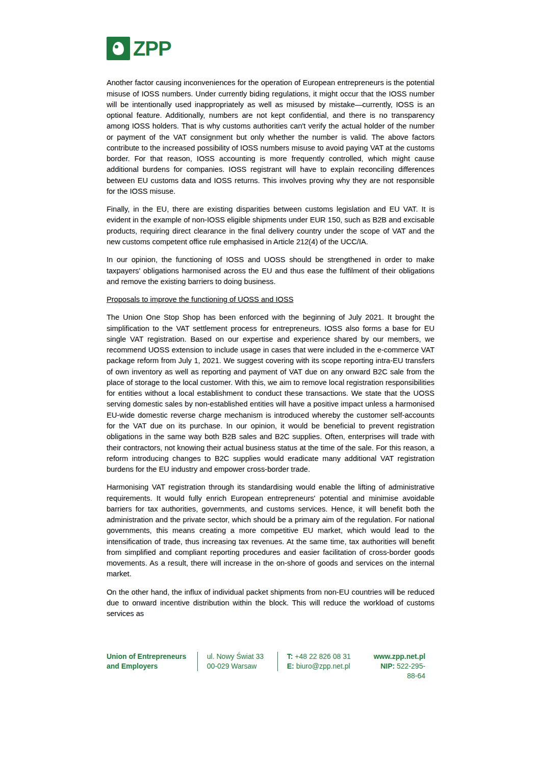ZPP
Another factor causing inconveniences for the operation of European entrepreneurs is the potential misuse of IOSS numbers. Under currently biding regulations, it might occur that the IOSS number will be intentionally used inappropriately as well as misused by mistake—currently, IOSS is an optional feature. Additionally, numbers are not kept confidential, and there is no transparency among IOSS holders. That is why customs authorities can't verify the actual holder of the number or payment of the VAT consignment but only whether the number is valid. The above factors contribute to the increased possibility of IOSS numbers misuse to avoid paying VAT at the customs border. For that reason, IOSS accounting is more frequently controlled, which might cause additional burdens for companies. IOSS registrant will have to explain reconciling differences between EU customs data and IOSS returns. This involves proving why they are not responsible for the IOSS misuse.
Finally, in the EU, there are existing disparities between customs legislation and EU VAT. It is evident in the example of non-IOSS eligible shipments under EUR 150, such as B2B and excisable products, requiring direct clearance in the final delivery country under the scope of VAT and the new customs competent office rule emphasised in Article 212(4) of the UCC/IA.
In our opinion, the functioning of IOSS and UOSS should be strengthened in order to make taxpayers' obligations harmonised across the EU and thus ease the fulfilment of their obligations and remove the existing barriers to doing business.
Proposals to improve the functioning of UOSS and IOSS
The Union One Stop Shop has been enforced with the beginning of July 2021. It brought the simplification to the VAT settlement process for entrepreneurs. IOSS also forms a base for EU single VAT registration. Based on our expertise and experience shared by our members, we recommend UOSS extension to include usage in cases that were included in the e-commerce VAT package reform from July 1, 2021. We suggest covering with its scope reporting intra-EU transfers of own inventory as well as reporting and payment of VAT due on any onward B2C sale from the place of storage to the local customer. With this, we aim to remove local registration responsibilities for entities without a local establishment to conduct these transactions. We state that the UOSS serving domestic sales by non-established entities will have a positive impact unless a harmonised EU-wide domestic reverse charge mechanism is introduced whereby the customer self-accounts for the VAT due on its purchase. In our opinion, it would be beneficial to prevent registration obligations in the same way both B2B sales and B2C supplies. Often, enterprises will trade with their contractors, not knowing their actual business status at the time of the sale. For this reason, a reform introducing changes to B2C supplies would eradicate many additional VAT registration burdens for the EU industry and empower cross-border trade.
Harmonising VAT registration through its standardising would enable the lifting of administrative requirements. It would fully enrich European entrepreneurs' potential and minimise avoidable barriers for tax authorities, governments, and customs services. Hence, it will benefit both the administration and the private sector, which should be a primary aim of the regulation. For national governments, this means creating a more competitive EU market, which would lead to the intensification of trade, thus increasing tax revenues. At the same time, tax authorities will benefit from simplified and compliant reporting procedures and easier facilitation of cross-border goods movements. As a result, there will increase in the on-shore of goods and services on the internal market.
On the other hand, the influx of individual packet shipments from non-EU countries will be reduced due to onward incentive distribution within the block. This will reduce the workload of customs services as
Union of Entrepreneurs and Employers
ul. Nowy Świat 33
00-029 Warsaw
T: +48 22 826 08 31
E: biuro@zpp.net.pl
www.zpp.net.pl
NIP: 522-295-88-64